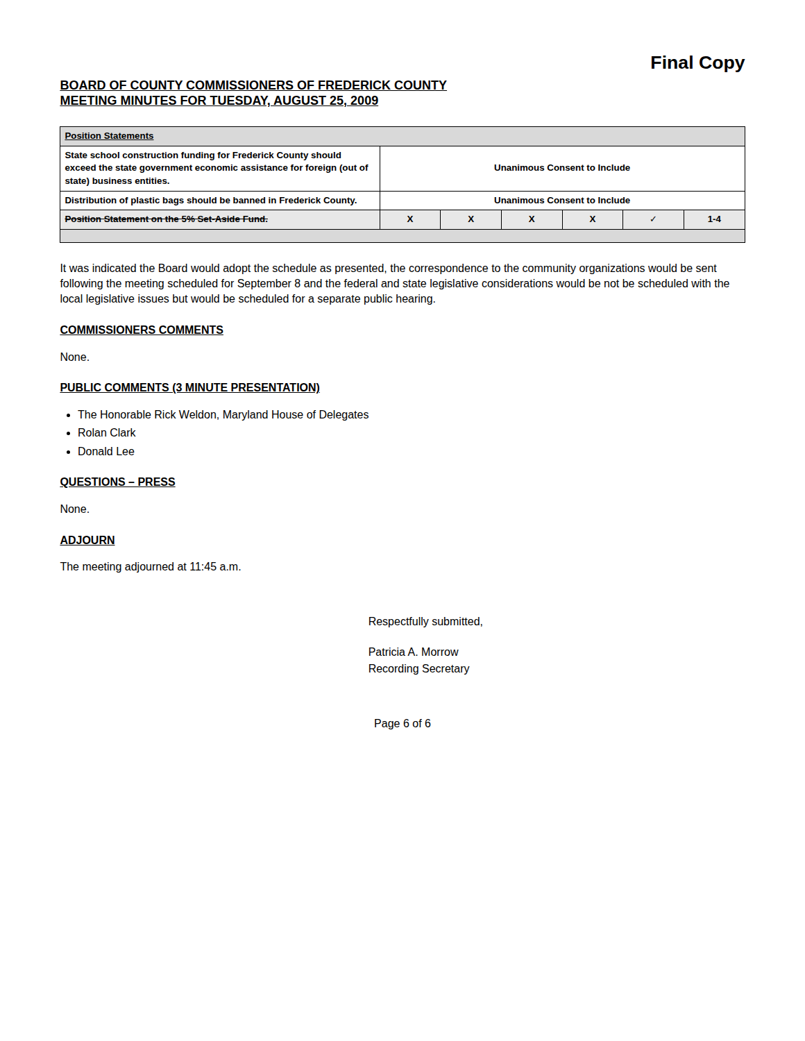Final Copy
BOARD OF COUNTY COMMISSIONERS OF FREDERICK COUNTY
MEETING MINUTES FOR TUESDAY, AUGUST 25, 2009
| Position Statements |
| State school construction funding for Frederick County should exceed the state government economic assistance for foreign (out of state) business entities. | Unanimous Consent to Include |
| Distribution of plastic bags should be banned in Frederick County. | Unanimous Consent to Include |
| Position Statement on the 5% Set-Aside Fund. | X | X | X | X | ✓ | 1-4 |
It was indicated the Board would adopt the schedule as presented, the correspondence to the community organizations would be sent following the meeting scheduled for September 8 and the federal and state legislative considerations would be not be scheduled with the local legislative issues but would be scheduled for a separate public hearing.
COMMISSIONERS COMMENTS
None.
PUBLIC COMMENTS (3 MINUTE PRESENTATION)
The Honorable Rick Weldon, Maryland House of Delegates
Rolan Clark
Donald Lee
QUESTIONS – PRESS
None.
ADJOURN
The meeting adjourned at 11:45 a.m.
Respectfully submitted,
Patricia A. Morrow
Recording Secretary
Page 6 of 6